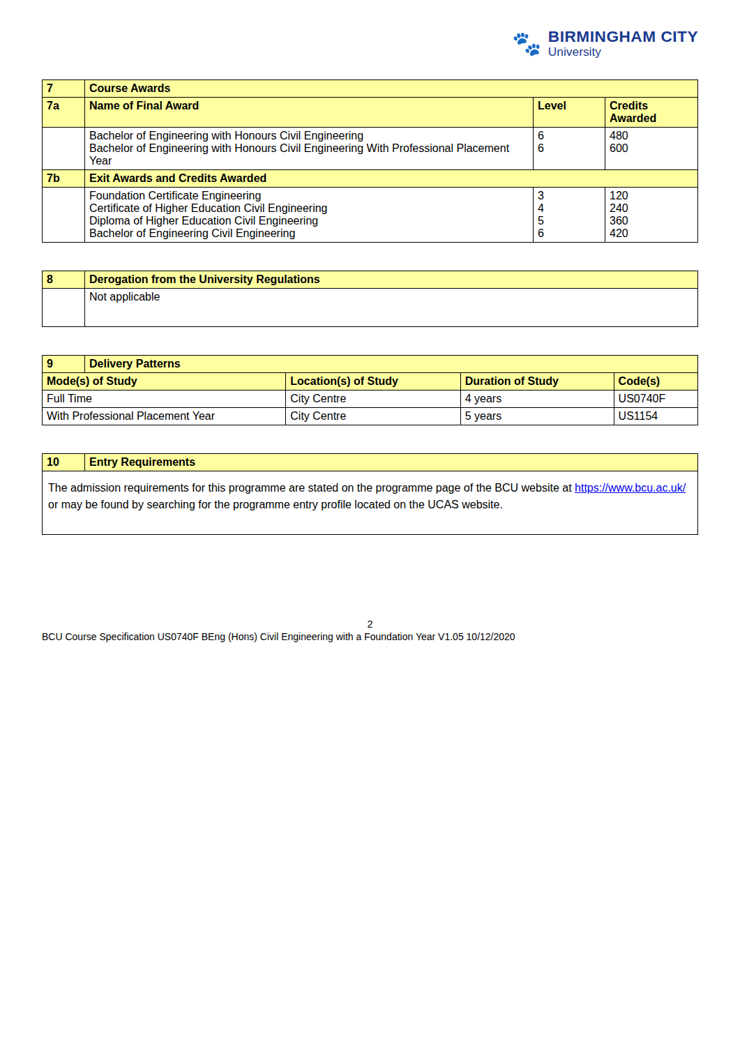🐾 BIRMINGHAM CITY
University
| 7 | Course Awards |
| 7a | Name of Final Award | Level | Credits Awarded |
| | Bachelor of Engineering with Honours Civil Engineering Bachelor of Engineering with Honours Civil Engineering With Professional Placement Year | 6 6 | 480 600 |
| 7b | Exit Awards and Credits Awarded |
| | Foundation Certificate Engineering Certificate of Higher Education Civil Engineering Diploma of Higher Education Civil Engineering Bachelor of Engineering Civil Engineering | 3 4 5 6 | 120 240 360 420 |
| 8 | Derogation from the University Regulations |
| | Not applicable |
| 9 | Delivery Patterns |
| Mode(s) of Study | Location(s) of Study | Duration of Study | Code(s) |
| Full Time | City Centre | 4 years | US0740F |
| With Professional Placement Year | City Centre | 5 years | US1154 |
| 10 | Entry Requirements |
| The admission requirements for this programme are stated on the programme page of the BCU website at https://www.bcu.ac.uk/ or may be found by searching for the programme entry profile located on the UCAS website. |
2
BCU Course Specification US0740F BEng (Hons) Civil Engineering with a Foundation Year V1.05 10/12/2020